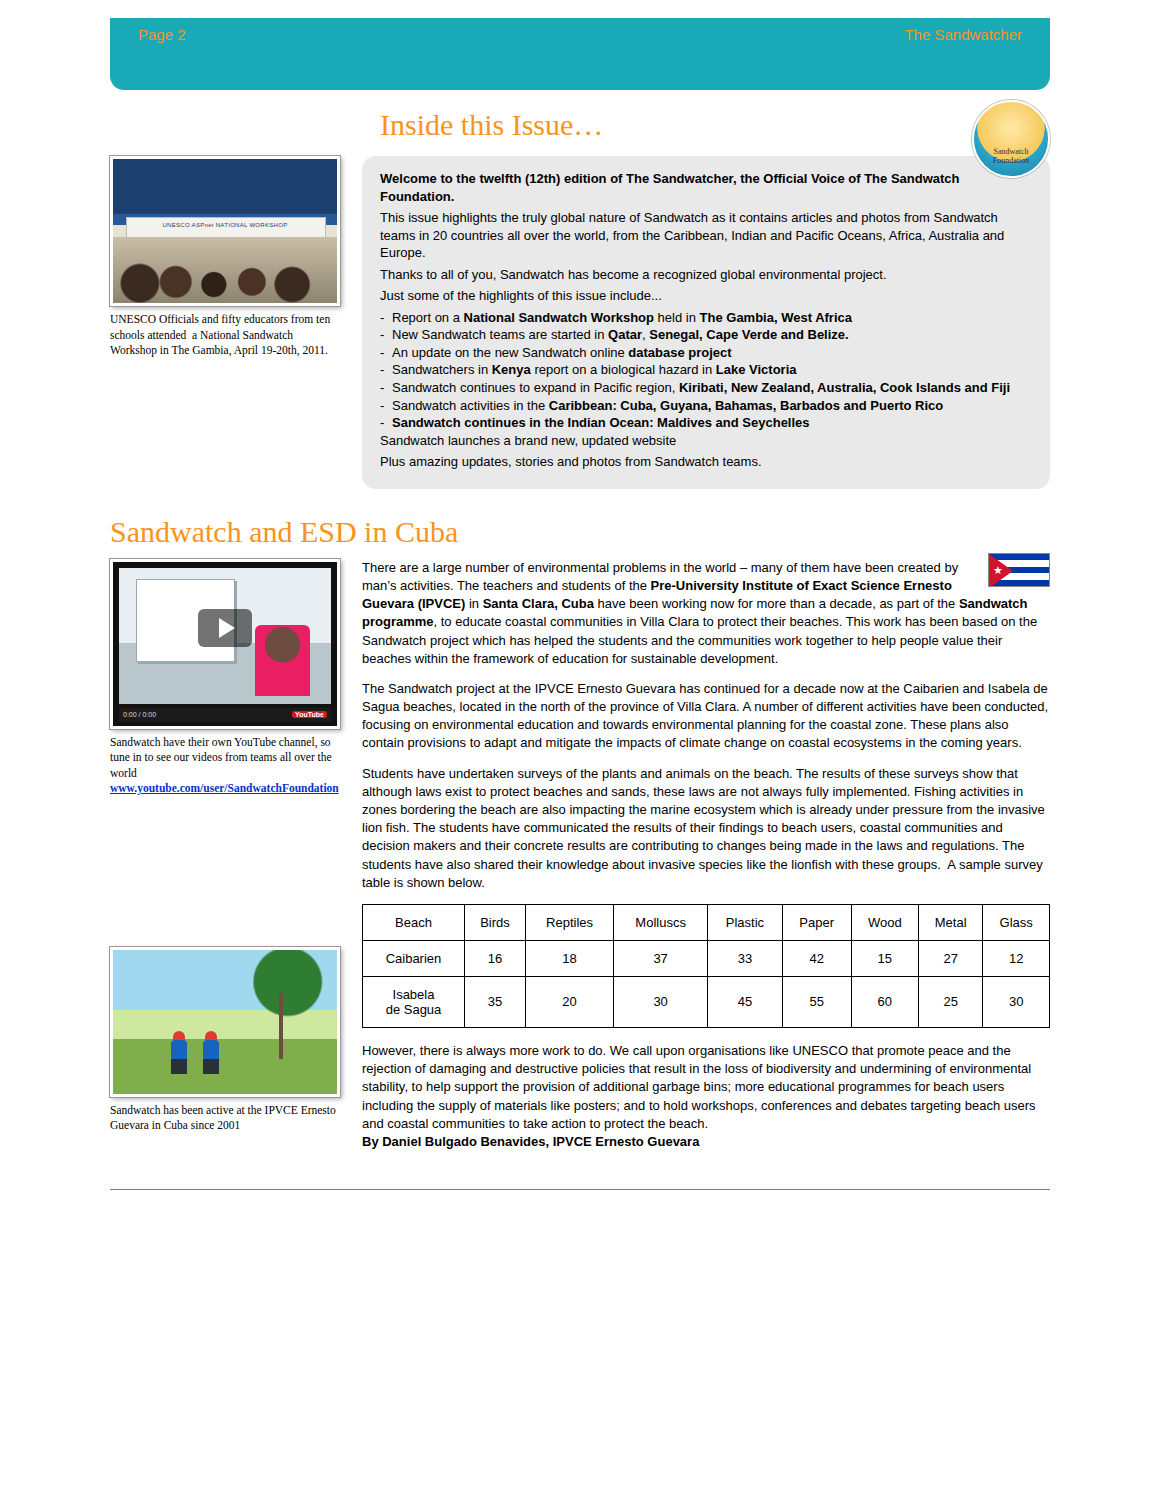Page 2 The Sandwatcher
Sandwatch
Foundation
Inside this Issue…
UNESCO Officials and fifty educators from ten schools attended a National Sandwatch Workshop in The Gambia, April 19-20th, 2011.
Welcome to the twelfth (12th) edition of The Sandwatcher, the Official Voice of The Sandwatch Foundation.
This issue highlights the truly global nature of Sandwatch as it contains articles and photos from Sandwatch teams in 20 countries all over the world, from the Caribbean, Indian and Pacific Oceans, Africa, Australia and Europe.
Thanks to all of you, Sandwatch has become a recognized global environmental project.
Just some of the highlights of this issue include...
Report on a National Sandwatch Workshop held in The Gambia, West Africa
New Sandwatch teams are started in Qatar, Senegal, Cape Verde and Belize.
An update on the new Sandwatch online database project
Sandwatchers in Kenya report on a biological hazard in Lake Victoria
Sandwatch continues to expand in Pacific region, Kiribati, New Zealand, Australia, Cook Islands and Fiji
Sandwatch activities in the Caribbean: Cuba, Guyana, Bahamas, Barbados and Puerto Rico
Sandwatch continues in the Indian Ocean: Maldives and Seychelles
Sandwatch launches a brand new, updated website
Plus amazing updates, stories and photos from Sandwatch teams.
Sandwatch and ESD in Cuba
0:00 / 0:00 YouTube
Sandwatch have their own YouTube channel, so tune in to see our videos from teams all over the world
www.youtube.com/user/SandwatchFoundation
Sandwatch has been active at the IPVCE Ernesto Guevara in Cuba since 2001
★
There are a large number of environmental problems in the world – many of them have been created by man’s activities. The teachers and students of the Pre-University Institute of Exact Science Ernesto Guevara (IPVCE) in Santa Clara, Cuba have been working now for more than a decade, as part of the Sandwatch programme, to educate coastal communities in Villa Clara to protect their beaches. This work has been based on the Sandwatch project which has helped the students and the communities work together to help people value their beaches within the framework of education for sustainable development.
The Sandwatch project at the IPVCE Ernesto Guevara has continued for a decade now at the Caibarien and Isabela de Sagua beaches, located in the north of the province of Villa Clara. A number of different activities have been conducted, focusing on environmental education and towards environmental planning for the coastal zone. These plans also contain provisions to adapt and mitigate the impacts of climate change on coastal ecosystems in the coming years.
Students have undertaken surveys of the plants and animals on the beach. The results of these surveys show that although laws exist to protect beaches and sands, these laws are not always fully implemented. Fishing activities in zones bordering the beach are also impacting the marine ecosystem which is already under pressure from the invasive lion fish. The students have communicated the results of their findings to beach users, coastal communities and decision makers and their concrete results are contributing to changes being made in the laws and regulations. The students have also shared their knowledge about invasive species like the lionfish with these groups. A sample survey table is shown below.
| Beach | Birds | Reptiles | Molluscs | Plastic | Paper | Wood | Metal | Glass |
| --- | --- | --- | --- | --- | --- | --- | --- | --- |
| Caibarien | 16 | 18 | 37 | 33 | 42 | 15 | 27 | 12 |
| Isabela de Sagua | 35 | 20 | 30 | 45 | 55 | 60 | 25 | 30 |
However, there is always more work to do. We call upon organisations like UNESCO that promote peace and the rejection of damaging and destructive policies that result in the loss of biodiversity and undermining of environmental stability, to help support the provision of additional garbage bins; more educational programmes for beach users including the supply of materials like posters; and to hold workshops, conferences and debates targeting beach users and coastal communities to take action to protect the beach.
By Daniel Bulgado Benavides, IPVCE Ernesto Guevara